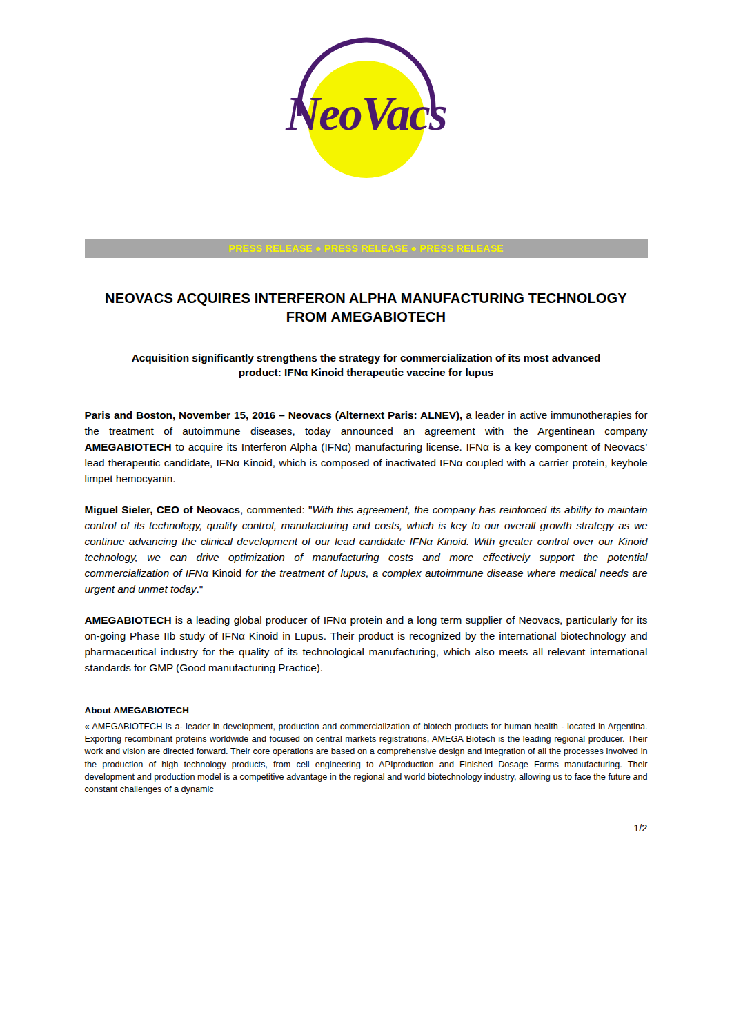NeoVacs
PRESS RELEASE ● PRESS RELEASE ● PRESS RELEASE
NEOVACS ACQUIRES INTERFERON ALPHA MANUFACTURING TECHNOLOGY
FROM AMEGABIOTECH
Acquisition significantly strengthens the strategy for commercialization of its most advanced
product: IFNα Kinoid therapeutic vaccine for lupus
Paris and Boston, November 15, 2016 – Neovacs (Alternext Paris: ALNEV), a leader in active immunotherapies for the treatment of autoimmune diseases, today announced an agreement with the Argentinean company AMEGABIOTECH to acquire its Interferon Alpha (IFNα) manufacturing license. IFNα is a key component of Neovacs’ lead therapeutic candidate, IFNα Kinoid, which is composed of inactivated IFNα coupled with a carrier protein, keyhole limpet hemocyanin.
Miguel Sieler, CEO of Neovacs, commented: "With this agreement, the company has reinforced its ability to maintain control of its technology, quality control, manufacturing and costs, which is key to our overall growth strategy as we continue advancing the clinical development of our lead candidate IFNα Kinoid. With greater control over our Kinoid technology, we can drive optimization of manufacturing costs and more effectively support the potential commercialization of IFNα Kinoid for the treatment of lupus, a complex autoimmune disease where medical needs are urgent and unmet today."
AMEGABIOTECH is a leading global producer of IFNα protein and a long term supplier of Neovacs, particularly for its on-going Phase IIb study of IFNα Kinoid in Lupus. Their product is recognized by the international biotechnology and pharmaceutical industry for the quality of its technological manufacturing, which also meets all relevant international standards for GMP (Good manufacturing Practice).
About AMEGABIOTECH
« AMEGABIOTECH is a- leader in development, production and commercialization of biotech products for human health - located in Argentina. Exporting recombinant proteins worldwide and focused on central markets registrations, AMEGA Biotech is the leading regional producer. Their work and vision are directed forward. Their core operations are based on a comprehensive design and integration of all the processes involved in the production of high technology products, from cell engineering to APIproduction and Finished Dosage Forms manufacturing. Their development and production model is a competitive advantage in the regional and world biotechnology industry, allowing us to face the future and constant challenges of a dynamic
1/2